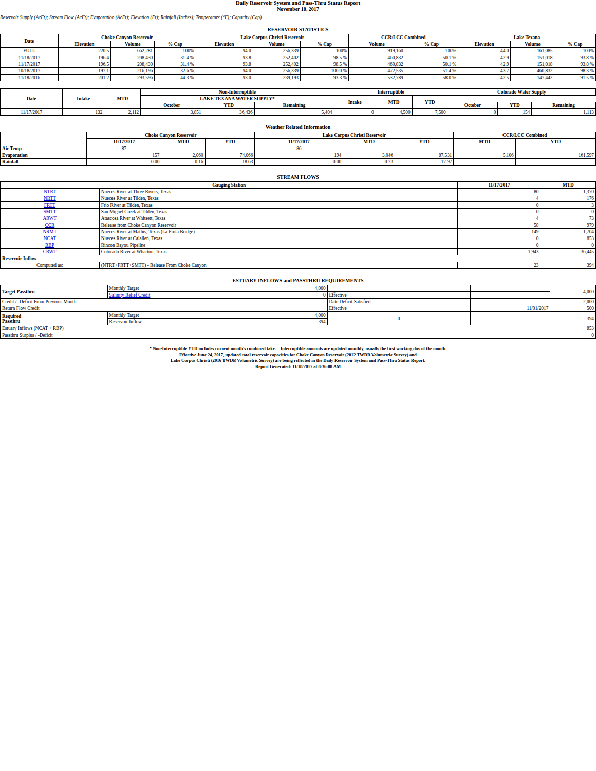Daily Reservoir System and Pass-Thru Status Report
November 18, 2017
Reservoir Supply (AcFt); Stream Flow (AcFt); Evaporation (AcFt); Elevation (Ft); Rainfall (Inches); Temperature (°F); Capacity (Cap)
RESERVOIR STATISTICS
| Date | Choke Canyon Reservoir | Lake Corpus Christi Reservoir | CCR/LCC Combined | Lake Texana |
| --- | --- | --- | --- | --- |
| Elevation | Volume | % Cap | Elevation | Volume | % Cap | Volume | % Cap | Elevation | Volume | % Cap |
| FULL | 220.5 | 662,281 | 100% | 94.0 | 256,339 | 100% | 919,160 | 100% | 44.0 | 161,085 | 100% |
| 11/18/2017 | 196.4 | 208,430 | 31.4 % | 93.8 | 252,402 | 98.5 % | 460,832 | 50.1 % | 42.9 | 151,018 | 93.8 % |
| 11/17/2017 | 196.5 | 208,430 | 31.4 % | 93.8 | 252,402 | 98.5 % | 460,832 | 50.1 % | 42.9 | 151,018 | 93.8 % |
| 10/18/2017 | 197.1 | 216,196 | 32.6 % | 94.0 | 256,339 | 100.0 % | 472,535 | 51.4 % | 43.7 | 460,832 | 98.3 % |
| 11/18/2016 | 201.2 | 293,596 | 44.3 % | 93.0 | 239,193 | 93.3 % | 532,789 | 58.0 % | 42.5 | 147,442 | 91.5 % |
| Date | Intake | MTD | Non-Interruptible | Interruptible | Colorado Water Supply |
| --- | --- | --- | --- | --- | --- |
| LAKE TEXANA WATER SUPPLY* | Intake | MTD | YTD |
| October | YTD | Remaining | October | YTD | Remaining |
| 11/17/2017 | 132 | 2,112 | 3,851 | 36,436 | 5,404 | 0 | 4,500 | 7,500 | 0 | 154 | 1,113 |
Weather Related Information
| | Choke Canyon Reservoir | Lake Corpus Christi Reservoir | CCR/LCC Combined |
| --- | --- | --- | --- |
| 11/17/2017 | MTD | YTD | 11/17/2017 | MTD | YTD | MTD | YTD |
| Air Temp | 87 | | | 86 | | | | |
| Evaporation | 157 | 2,060 | 74,066 | 194 | 3,046 | 87,531 | 5,106 | 161,597 |
| Rainfall | 0.00 | 0.16 | 18.63 | 0.00 | 0.73 | 17.97 | | |
STREAM FLOWS
| Gauging Station | 11/17/2017 | MTD |
| --- | --- | --- |
| NTRT | Nueces River at Three Rivers, Texas | 80 | 1,370 |
| NRTT | Nueces River at Tilden, Texas | 4 | 176 |
| FRTT | Frio River at Tilden, Texas | 0 | 3 |
| SMTT | San Miguel Creek at Tilden, Texas | 0 | 0 |
| ARWT | Atascosa River at Whitsett, Texas | 4 | 73 |
| CCR | Release from Choke Canyon Reservoir | 58 | 979 |
| NRMT | Nueces River at Mathis, Texas (La Fruta Bridge) | 149 | 1,704 |
| NCAT | Nueces River at Calallen, Texas | 0 | 853 |
| RBP | Rincon Bayou Pipeline | 0 | 0 |
| CRWT | Colorado River at Wharton, Texas | 1,943 | 36,445 |
| Reservoir Inflow |
| Computed as: | (NTRT+FRTT+SMTT) - Release From Choke Canyon | 23 | 394 |
ESTUARY INFLOWS and PASSTHRU REQUIREMENTS
| Target Passthru | Monthly Target | 4,000 | | | 4,000 |
| Salinity Relief Credit | 0 | Effective | |
| Credit / -Deficit From Previous Month | | Date Deficit Satisfied | | 2,000 |
| Return Flow Credit | | Effective | 11/01/2017 | 500 |
| Required Passthru | Monthly Target | 4,000 | 0 | | 394 |
| Reservoir Inflow | 394 |
| Estuary Inflows (NCAT + RBP) | 853 |
| Passthru Surplus / -Deficit | 0 |
* Non-Interruptible YTD includes current month's combined take. Interruptible amounts are updated monthly, usually the first working day of the month.
Effective June 24, 2017, updated total reservoir capacities for Choke Canyon Reservoir (2012 TWDB Volumetric Survey) and
Lake Corpus Christi (2016 TWDB Volumetric Survey) are being reflected in the Daily Reservoir System and Pass-Thru Status Report.
Report Generated: 11/18/2017 at 8:36:08 AM